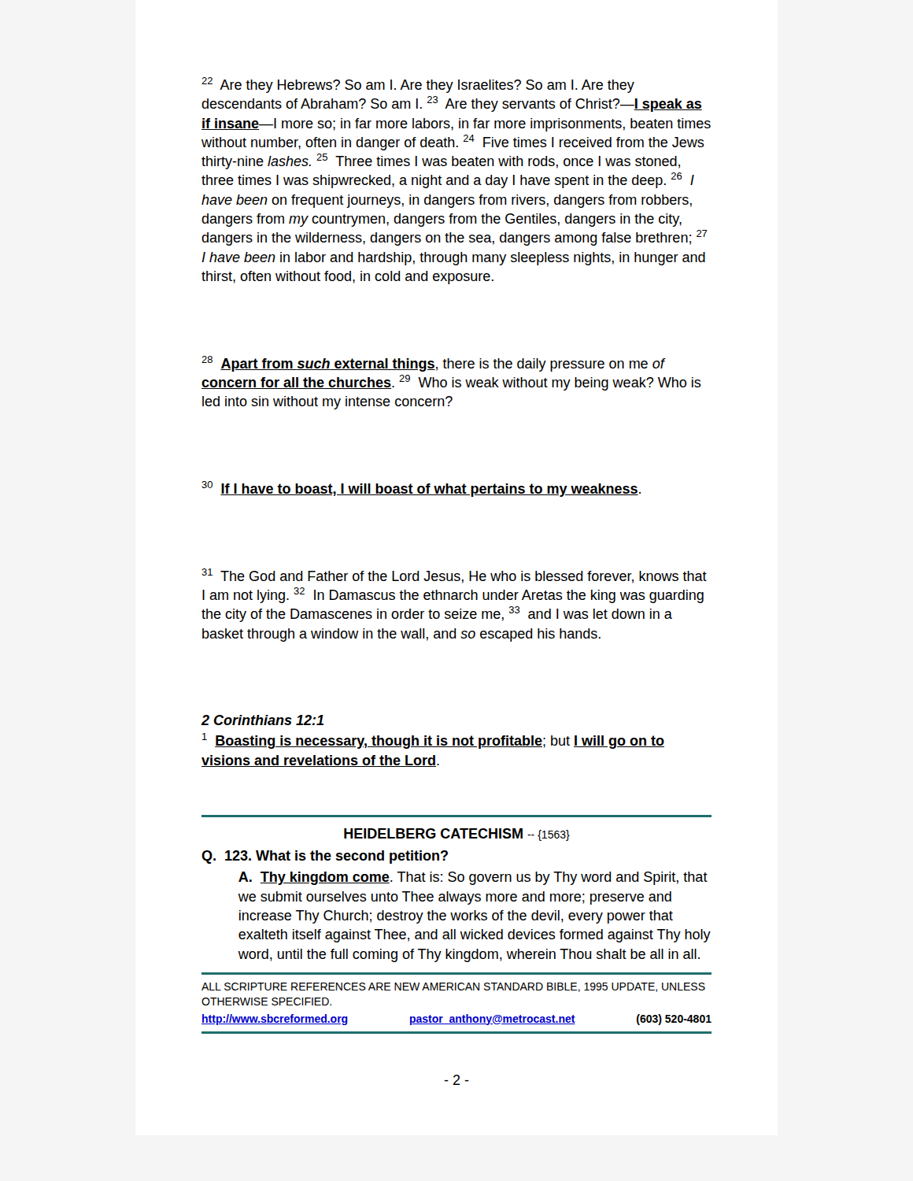22 Are they Hebrews? So am I. Are they Israelites? So am I. Are they descendants of Abraham? So am I. 23 Are they servants of Christ?—I speak as if insane—I more so; in far more labors, in far more imprisonments, beaten times without number, often in danger of death. 24 Five times I received from the Jews thirty-nine lashes. 25 Three times I was beaten with rods, once I was stoned, three times I was shipwrecked, a night and a day I have spent in the deep. 26 I have been on frequent journeys, in dangers from rivers, dangers from robbers, dangers from my countrymen, dangers from the Gentiles, dangers in the city, dangers in the wilderness, dangers on the sea, dangers among false brethren; 27 I have been in labor and hardship, through many sleepless nights, in hunger and thirst, often without food, in cold and exposure.
28 Apart from such external things, there is the daily pressure on me of concern for all the churches. 29 Who is weak without my being weak? Who is led into sin without my intense concern?
30 If I have to boast, I will boast of what pertains to my weakness.
31 The God and Father of the Lord Jesus, He who is blessed forever, knows that I am not lying. 32 In Damascus the ethnarch under Aretas the king was guarding the city of the Damascenes in order to seize me, 33 and I was let down in a basket through a window in the wall, and so escaped his hands.
2 Corinthians 12:1
1 Boasting is necessary, though it is not profitable; but I will go on to visions and revelations of the Lord.
HEIDELBERG CATECHISM -- {1563}
Q. 123. What is the second petition?
A. Thy kingdom come. That is: So govern us by Thy word and Spirit, that we submit ourselves unto Thee always more and more; preserve and increase Thy Church; destroy the works of the devil, every power that exalteth itself against Thee, and all wicked devices formed against Thy holy word, until the full coming of Thy kingdom, wherein Thou shalt be all in all.
ALL SCRIPTURE REFERENCES ARE NEW AMERICAN STANDARD BIBLE, 1995 UPDATE, UNLESS OTHERWISE SPECIFIED.
http://www.sbcreformed.org pastor_anthony@metrocast.net (603) 520-4801
- 2 -